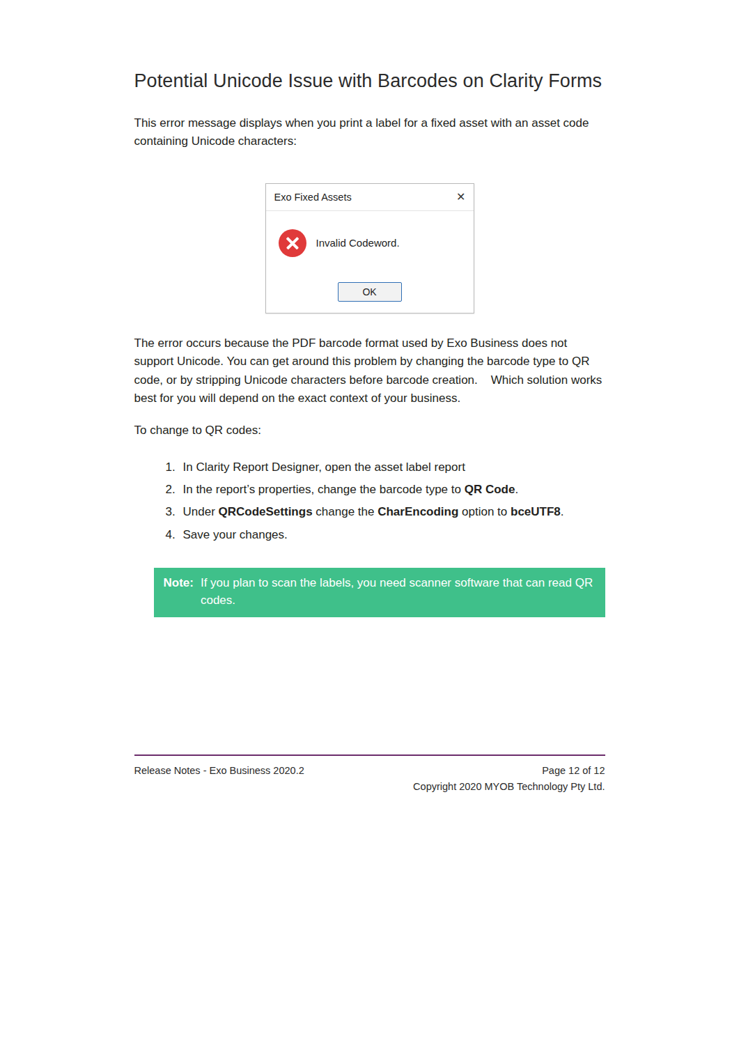Potential Unicode Issue with Barcodes on Clarity Forms
This error message displays when you print a label for a fixed asset with an asset code containing Unicode characters:
Exo Fixed Assets ✕
Invalid Codeword.
OK
The error occurs because the PDF barcode format used by Exo Business does not support Unicode. You can get around this problem by changing the barcode type to QR code, or by stripping Unicode characters before barcode creation. Which solution works best for you will depend on the exact context of your business.
To change to QR codes:
In Clarity Report Designer, open the asset label report
In the report’s properties, change the barcode type to QR Code.
Under QRCodeSettings change the CharEncoding option to bceUTF8.
Save your changes.
Note: If you plan to scan the labels, you need scanner software that can read QR codes.
Release Notes - Exo Business 2020.2
Page 12 of 12
Copyright 2020 MYOB Technology Pty Ltd.